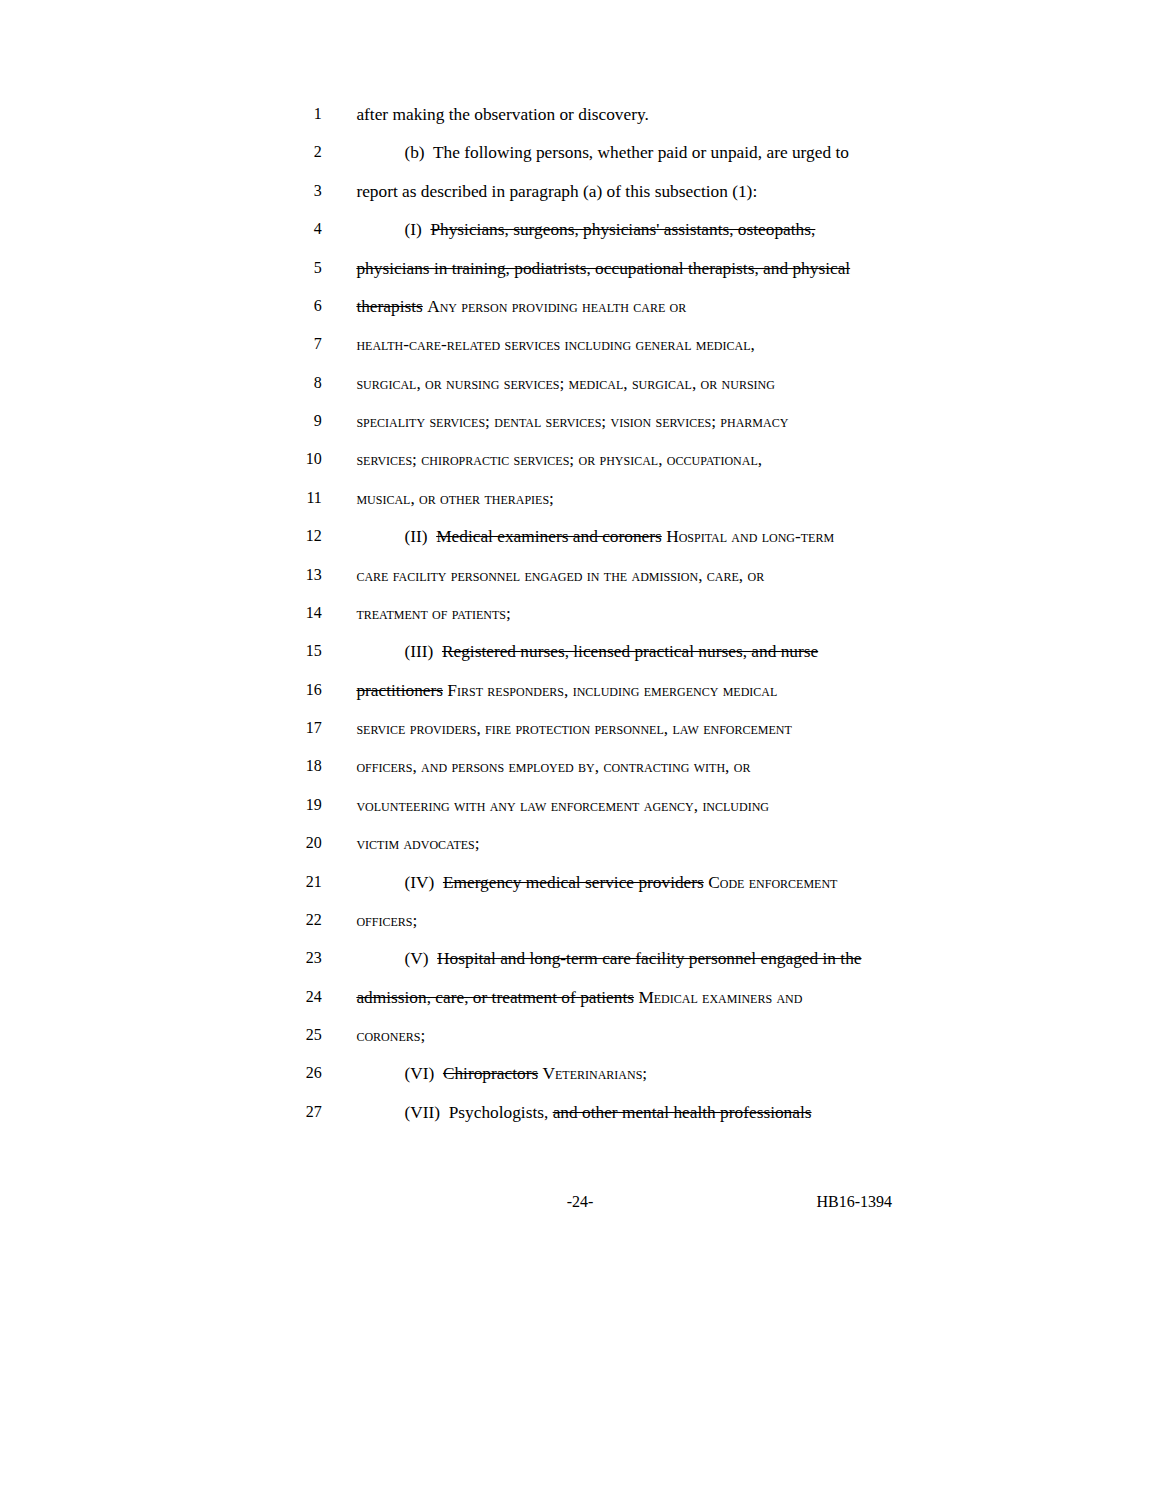| 1 | after making the observation or discovery. |
| 2 | (b) The following persons, whether paid or unpaid, are urged to |
| 3 | report as described in paragraph (a) of this subsection (1): |
| 4 | (I) Physicians, surgeons, physicians' assistants, osteopaths, |
| 5 | physicians in training, podiatrists, occupational therapists, and physical |
| 6 | therapists Any person providing health care or |
| 7 | health-care-related services including general medical, |
| 8 | surgical, or nursing services; medical, surgical, or nursing |
| 9 | speciality services; dental services; vision services; pharmacy |
| 10 | services; chiropractic services; or physical, occupational, |
| 11 | musical, or other therapies; |
| 12 | (II) Medical examiners and coroners Hospital and long-term |
| 13 | care facility personnel engaged in the admission, care, or |
| 14 | treatment of patients; |
| 15 | (III) Registered nurses, licensed practical nurses, and nurse |
| 16 | practitioners First responders, including emergency medical |
| 17 | service providers, fire protection personnel, law enforcement |
| 18 | officers, and persons employed by, contracting with, or |
| 19 | volunteering with any law enforcement agency, including |
| 20 | victim advocates; |
| 21 | (IV) Emergency medical service providers Code enforcement |
| 22 | officers; |
| 23 | (V) Hospital and long-term care facility personnel engaged in the |
| 24 | admission, care, or treatment of patients Medical examiners and |
| 25 | coroners; |
| 26 | (VI) Chiropractors Veterinarians; |
| 27 | (VII) Psychologists, and other mental health professionals |
-24- HB16-1394